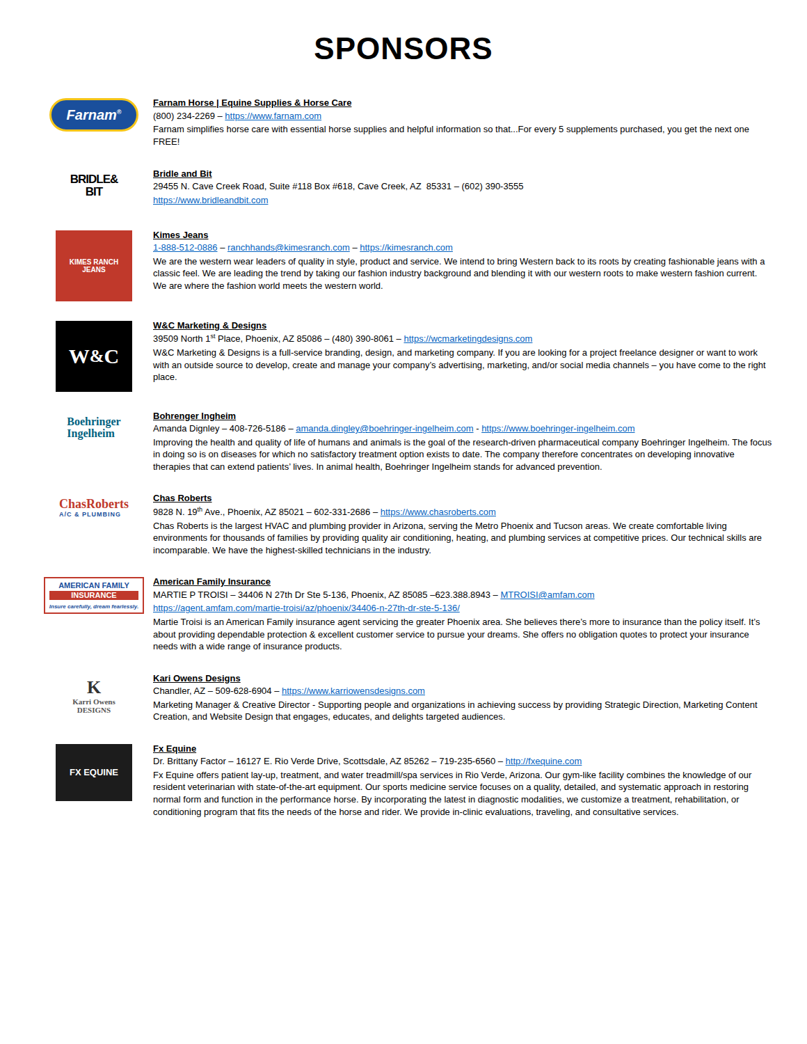SPONSORS
Farnam®
Farnam Horse | Equine Supplies & Horse Care
(800) 234-2269 – https://www.farnam.com
Farnam simplifies horse care with essential horse supplies and helpful information so that...For every 5 supplements purchased, you get the next one FREE!
BRIDLE&
BIT
Bridle and Bit
29455 N. Cave Creek Road, Suite #118 Box #618, Cave Creek, AZ 85331 – (602) 390-3555
https://www.bridleandbit.com
KIMES RANCH JEANS
Kimes Jeans
1-888-512-0886 – ranchhands@kimesranch.com – https://kimesranch.com
We are the western wear leaders of quality in style, product and service. We intend to bring Western back to its roots by creating fashionable jeans with a classic feel. We are leading the trend by taking our fashion industry background and blending it with our western roots to make western fashion current. We are where the fashion world meets the western world.
W&C
W&C Marketing & Designs
39509 North 1st Place, Phoenix, AZ 85086 – (480) 390-8061 – https://wcmarketingdesigns.com
W&C Marketing & Designs is a full-service branding, design, and marketing company. If you are looking for a project freelance designer or want to work with an outside source to develop, create and manage your company’s advertising, marketing, and/or social media channels – you have come to the right place.
Boehringer
Ingelheim
Bohrenger Ingheim
Amanda Dignley – 408-726-5186 – amanda.dingley@boehringer-ingelheim.com - https://www.boehringer-ingelheim.com
Improving the health and quality of life of humans and animals is the goal of the research-driven pharmaceutical company Boehringer Ingelheim. The focus in doing so is on diseases for which no satisfactory treatment option exists to date. The company therefore concentrates on developing innovative therapies that can extend patients’ lives. In animal health, Boehringer Ingelheim stands for advanced prevention.
ChasRobertsA/C & PLUMBING
Chas Roberts
9828 N. 19th Ave., Phoenix, AZ 85021 – 602-331-2686 – https://www.chasroberts.com
Chas Roberts is the largest HVAC and plumbing provider in Arizona, serving the Metro Phoenix and Tucson areas. We create comfortable living environments for thousands of families by providing quality air conditioning, heating, and plumbing services at competitive prices. Our technical skills are incomparable. We have the highest-skilled technicians in the industry.
AMERICAN FAMILY INSURANCE Insure carefully, dream fearlessly.
American Family Insurance
MARTIE P TROISI – 34406 N 27th Dr Ste 5-136, Phoenix, AZ 85085 –623.388.8943 – MTROISI@amfam.com
https://agent.amfam.com/martie-troisi/az/phoenix/34406-n-27th-dr-ste-5-136/
Martie Troisi is an American Family insurance agent servicing the greater Phoenix area. She believes there’s more to insurance than the policy itself. It’s about providing dependable protection & excellent customer service to pursue your dreams. She offers no obligation quotes to protect your insurance needs with a wide range of insurance products.
KKarri Owens
DESIGNS
Kari Owens Designs
Chandler, AZ – 509-628-6904 – https://www.karriowensdesigns.com
Marketing Manager & Creative Director - Supporting people and organizations in achieving success by providing Strategic Direction, Marketing Content Creation, and Website Design that engages, educates, and delights targeted audiences.
FX EQUINE
Fx Equine
Dr. Brittany Factor – 16127 E. Rio Verde Drive, Scottsdale, AZ 85262 – 719-235-6560 – http://fxequine.com
Fx Equine offers patient lay-up, treatment, and water treadmill/spa services in Rio Verde, Arizona. Our gym-like facility combines the knowledge of our resident veterinarian with state-of-the-art equipment. Our sports medicine service focuses on a quality, detailed, and systematic approach in restoring normal form and function in the performance horse. By incorporating the latest in diagnostic modalities, we customize a treatment, rehabilitation, or conditioning program that fits the needs of the horse and rider. We provide in-clinic evaluations, traveling, and consultative services.